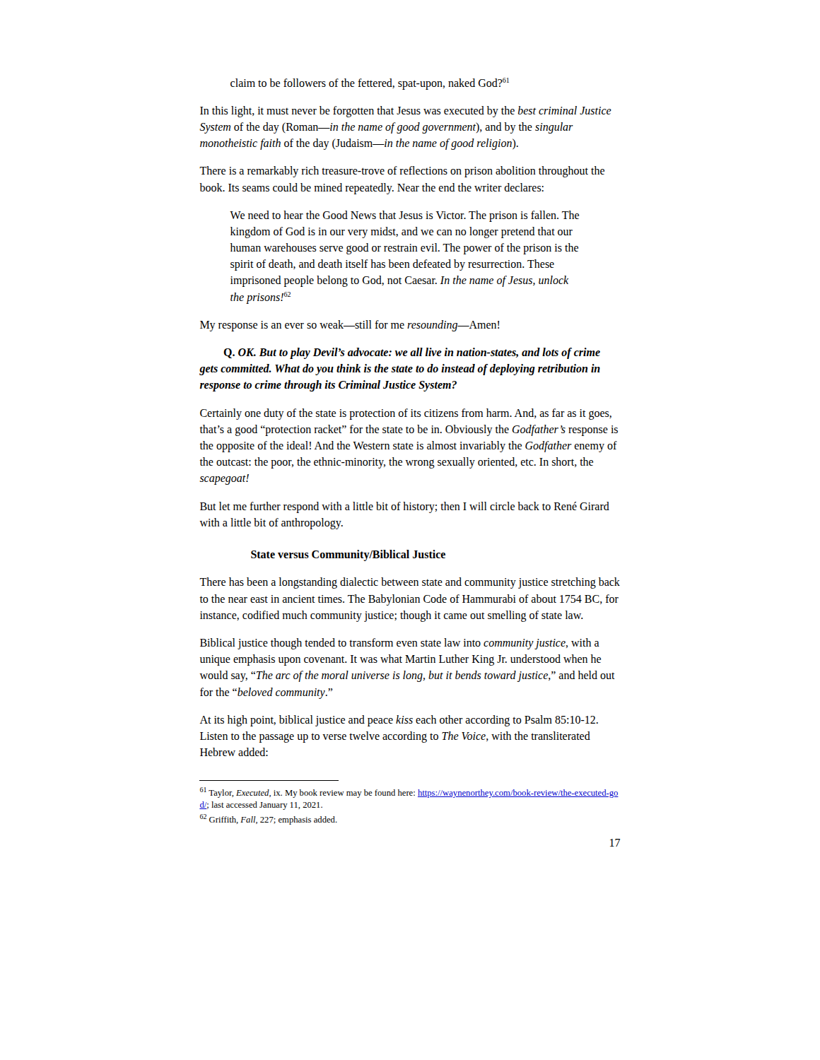claim to be followers of the fettered, spat-upon, naked God?61
In this light, it must never be forgotten that Jesus was executed by the best criminal Justice System of the day (Roman—in the name of good government), and by the singular monotheistic faith of the day (Judaism—in the name of good religion).
There is a remarkably rich treasure-trove of reflections on prison abolition throughout the book. Its seams could be mined repeatedly. Near the end the writer declares:
We need to hear the Good News that Jesus is Victor. The prison is fallen. The kingdom of God is in our very midst, and we can no longer pretend that our human warehouses serve good or restrain evil. The power of the prison is the spirit of death, and death itself has been defeated by resurrection. These imprisoned people belong to God, not Caesar. In the name of Jesus, unlock the prisons!62
My response is an ever so weak—still for me resounding—Amen!
Q. OK. But to play Devil’s advocate: we all live in nation-states, and lots of crime gets committed. What do you think is the state to do instead of deploying retribution in response to crime through its Criminal Justice System?
Certainly one duty of the state is protection of its citizens from harm. And, as far as it goes, that’s a good “protection racket” for the state to be in. Obviously the Godfather’s response is the opposite of the ideal! And the Western state is almost invariably the Godfather enemy of the outcast: the poor, the ethnic-minority, the wrong sexually oriented, etc. In short, the scapegoat!
But let me further respond with a little bit of history; then I will circle back to René Girard with a little bit of anthropology.
State versus Community/Biblical Justice
There has been a longstanding dialectic between state and community justice stretching back to the near east in ancient times. The Babylonian Code of Hammurabi of about 1754 BC, for instance, codified much community justice; though it came out smelling of state law.
Biblical justice though tended to transform even state law into community justice, with a unique emphasis upon covenant. It was what Martin Luther King Jr. understood when he would say, “The arc of the moral universe is long, but it bends toward justice,” and held out for the “beloved community.”
At its high point, biblical justice and peace kiss each other according to Psalm 85:10-12. Listen to the passage up to verse twelve according to The Voice, with the transliterated Hebrew added:
61 Taylor, Executed, ix. My book review may be found here: https://waynenorthey.com/book-review/the-executed-god/; last accessed January 11, 2021.
62 Griffith, Fall, 227; emphasis added.
17